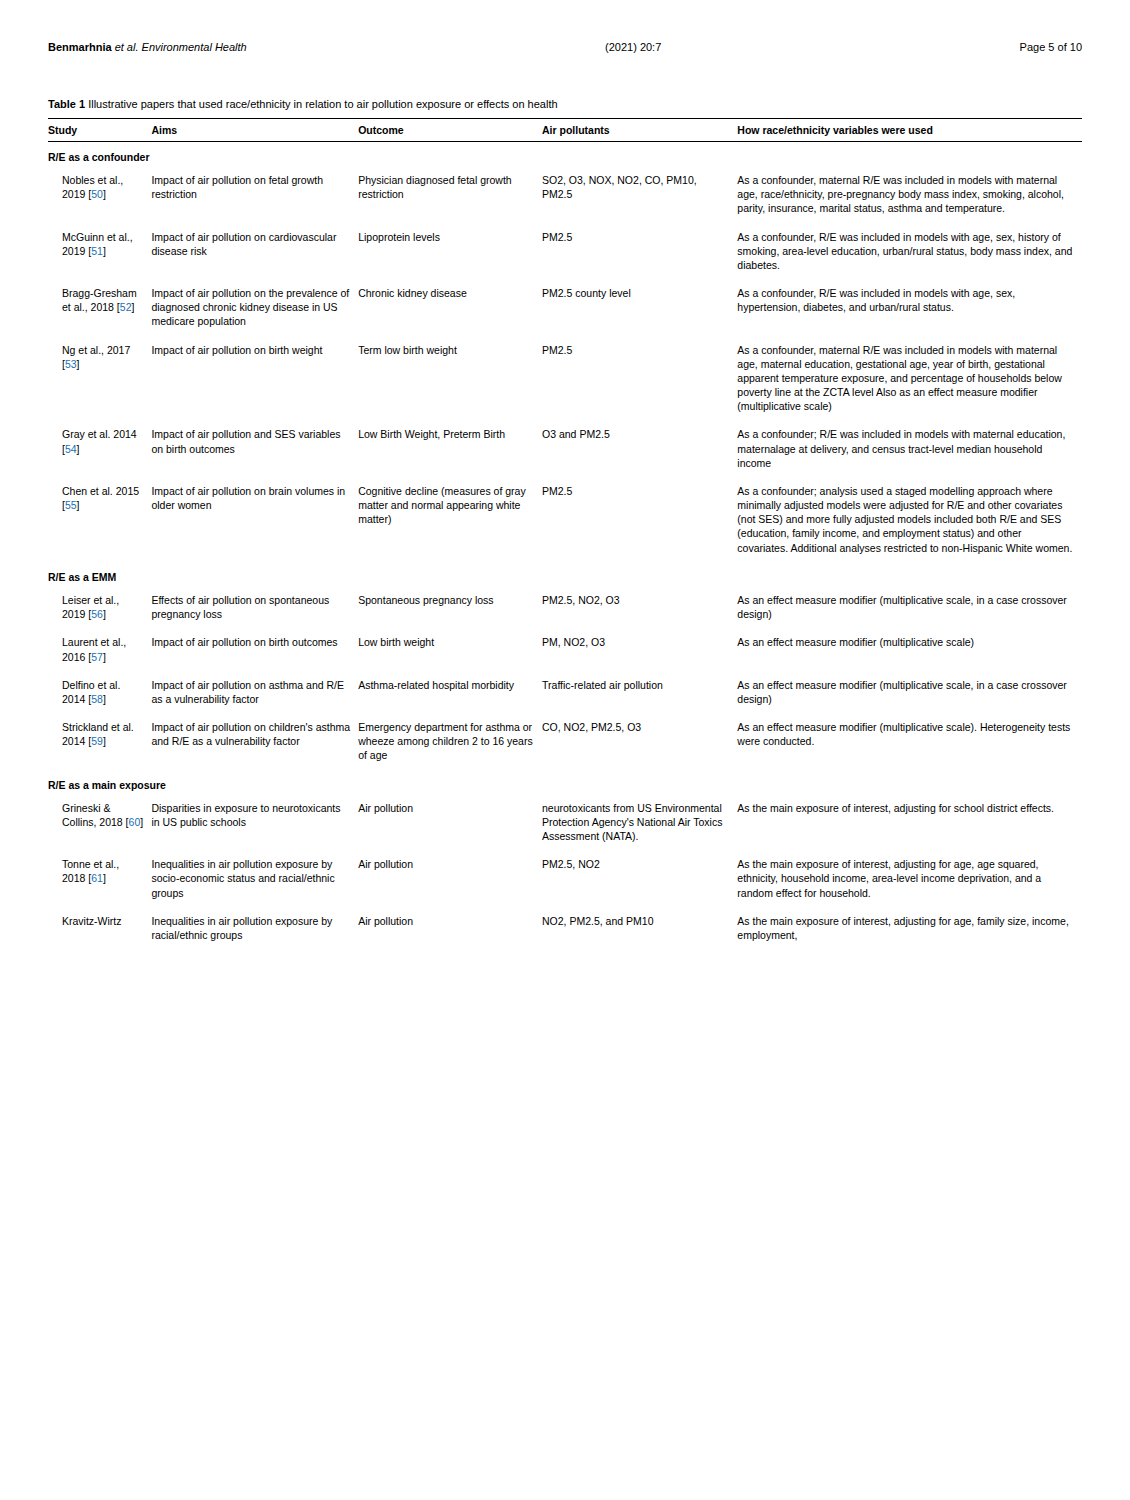Benmarhnia et al. Environmental Health
(2021) 20:7
Page 5 of 10
Table 1 Illustrative papers that used race/ethnicity in relation to air pollution exposure or effects on health
| Study | Aims | Outcome | Air pollutants | How race/ethnicity variables were used |
| --- | --- | --- | --- | --- |
| R/E as a confounder |
| Nobles et al., 2019 [ 50 ] | Impact of air pollution on fetal growth restriction | Physician diagnosed fetal growth restriction | SO2, O3, NOX, NO2, CO, PM10, PM2.5 | As a confounder, maternal R/E was included in models with maternal age, race/ethnicity, pre-pregnancy body mass index, smoking, alcohol, parity, insurance, marital status, asthma and temperature. |
| McGuinn et al., 2019 [ 51 ] | Impact of air pollution on cardiovascular disease risk | Lipoprotein levels | PM2.5 | As a confounder, R/E was included in models with age, sex, history of smoking, area-level education, urban/rural status, body mass index, and diabetes. |
| Bragg-Gresham et al., 2018 [ 52 ] | Impact of air pollution on the prevalence of diagnosed chronic kidney disease in US medicare population | Chronic kidney disease | PM2.5 county level | As a confounder, R/E was included in models with age, sex, hypertension, diabetes, and urban/rural status. |
| Ng et al., 2017 [ 53 ] | Impact of air pollution on birth weight | Term low birth weight | PM2.5 | As a confounder, maternal R/E was included in models with maternal age, maternal education, gestational age, year of birth, gestational apparent temperature exposure, and percentage of households below poverty line at the ZCTA level Also as an effect measure modifier (multiplicative scale) |
| Gray et al. 2014 [ 54 ] | Impact of air pollution and SES variables on birth outcomes | Low Birth Weight, Preterm Birth | O3 and PM2.5 | As a confounder; R/E was included in models with maternal education, maternalage at delivery, and census tract-level median household income |
| Chen et al. 2015 [ 55 ] | Impact of air pollution on brain volumes in older women | Cognitive decline (measures of gray matter and normal appearing white matter) | PM2.5 | As a confounder; analysis used a staged modelling approach where minimally adjusted models were adjusted for R/E and other covariates (not SES) and more fully adjusted models included both R/E and SES (education, family income, and employment status) and other covariates. Additional analyses restricted to non-Hispanic White women. |
| R/E as a EMM |
| Leiser et al., 2019 [ 56 ] | Effects of air pollution on spontaneous pregnancy loss | Spontaneous pregnancy loss | PM2.5, NO2, O3 | As an effect measure modifier (multiplicative scale, in a case crossover design) |
| Laurent et al., 2016 [ 57 ] | Impact of air pollution on birth outcomes | Low birth weight | PM, NO2, O3 | As an effect measure modifier (multiplicative scale) |
| Delfino et al. 2014 [ 58 ] | Impact of air pollution on asthma and R/E as a vulnerability factor | Asthma-related hospital morbidity | Traffic-related air pollution | As an effect measure modifier (multiplicative scale, in a case crossover design) |
| Strickland et al. 2014 [ 59 ] | Impact of air pollution on children's asthma and R/E as a vulnerability factor | Emergency department for asthma or wheeze among children 2 to 16 years of age | CO, NO2, PM2.5, O3 | As an effect measure modifier (multiplicative scale). Heterogeneity tests were conducted. |
| R/E as a main exposure |
| Grineski & Collins, 2018 [ 60 ] | Disparities in exposure to neurotoxicants in US public schools | Air pollution | neurotoxicants from US Environmental Protection Agency's National Air Toxics Assessment (NATA). | As the main exposure of interest, adjusting for school district effects. |
| Tonne et al., 2018 [ 61 ] | Inequalities in air pollution exposure by socio-economic status and racial/ethnic groups | Air pollution | PM2.5, NO2 | As the main exposure of interest, adjusting for age, age squared, ethnicity, household income, area-level income deprivation, and a random effect for household. |
| Kravitz-Wirtz | Inequalities in air pollution exposure by racial/ethnic groups | Air pollution | NO2, PM2.5, and PM10 | As the main exposure of interest, adjusting for age, family size, income, employment, |